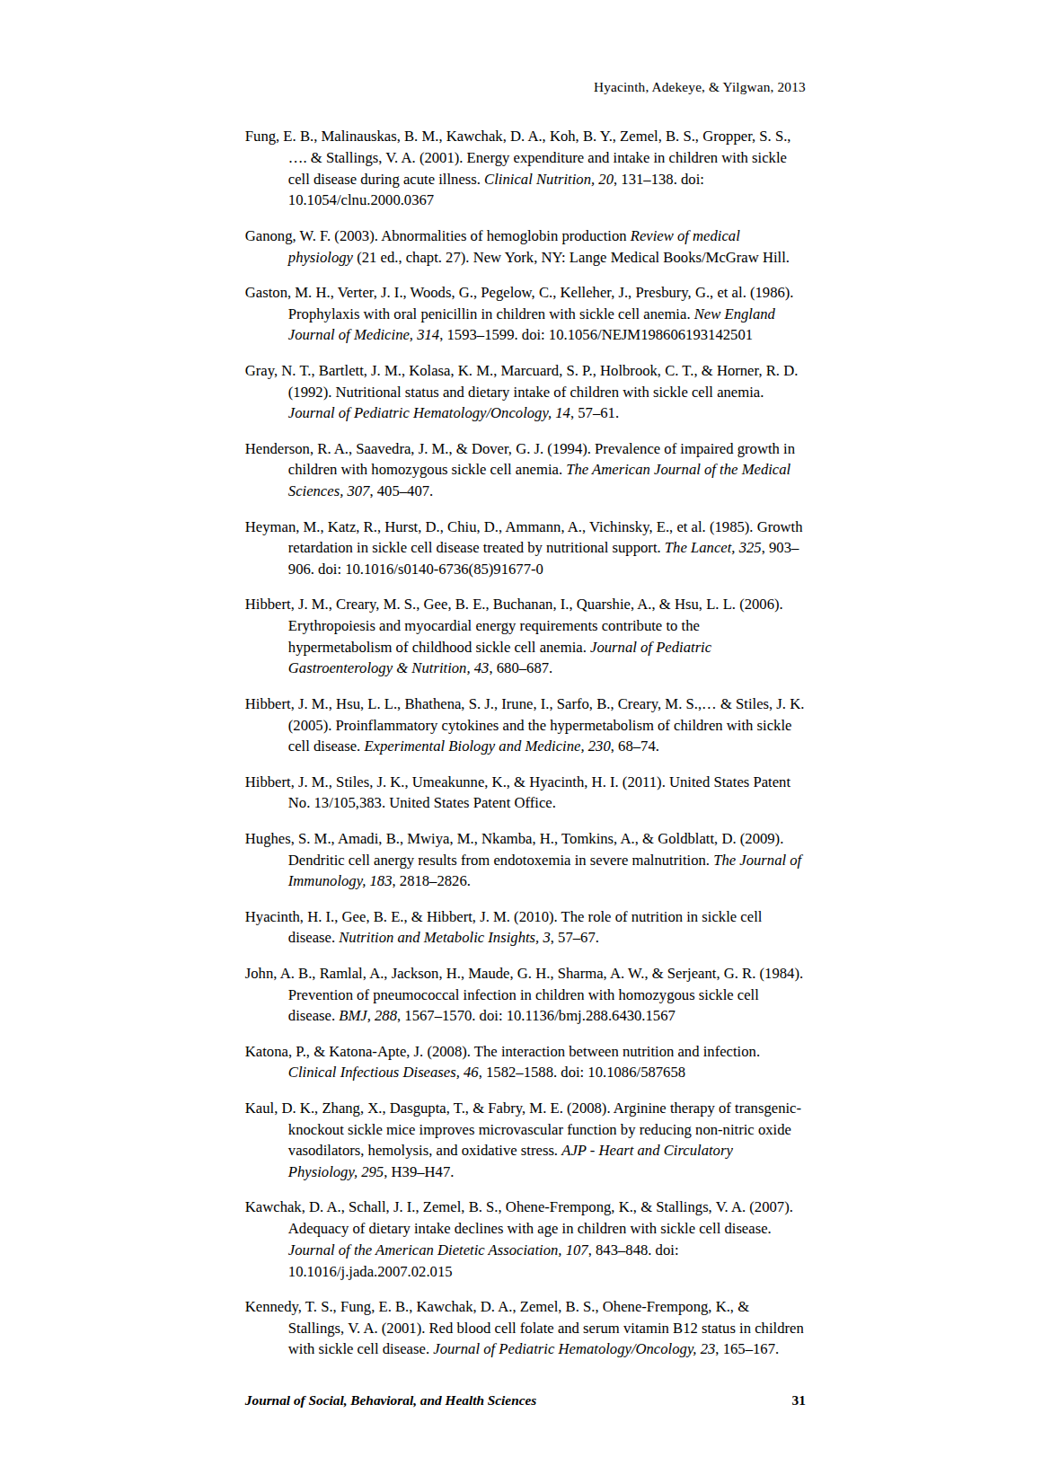Hyacinth, Adekeye, & Yilgwan, 2013
Fung, E. B., Malinauskas, B. M., Kawchak, D. A., Koh, B. Y., Zemel, B. S., Gropper, S. S., …. & Stallings, V. A. (2001). Energy expenditure and intake in children with sickle cell disease during acute illness. Clinical Nutrition, 20, 131–138. doi: 10.1054/clnu.2000.0367
Ganong, W. F. (2003). Abnormalities of hemoglobin production Review of medical physiology (21 ed., chapt. 27). New York, NY: Lange Medical Books/McGraw Hill.
Gaston, M. H., Verter, J. I., Woods, G., Pegelow, C., Kelleher, J., Presbury, G., et al. (1986). Prophylaxis with oral penicillin in children with sickle cell anemia. New England Journal of Medicine, 314, 1593–1599. doi: 10.1056/NEJM198606193142501
Gray, N. T., Bartlett, J. M., Kolasa, K. M., Marcuard, S. P., Holbrook, C. T., & Horner, R. D. (1992). Nutritional status and dietary intake of children with sickle cell anemia. Journal of Pediatric Hematology/Oncology, 14, 57–61.
Henderson, R. A., Saavedra, J. M., & Dover, G. J. (1994). Prevalence of impaired growth in children with homozygous sickle cell anemia. The American Journal of the Medical Sciences, 307, 405–407.
Heyman, M., Katz, R., Hurst, D., Chiu, D., Ammann, A., Vichinsky, E., et al. (1985). Growth retardation in sickle cell disease treated by nutritional support. The Lancet, 325, 903–906. doi: 10.1016/s0140-6736(85)91677-0
Hibbert, J. M., Creary, M. S., Gee, B. E., Buchanan, I., Quarshie, A., & Hsu, L. L. (2006). Erythropoiesis and myocardial energy requirements contribute to the hypermetabolism of childhood sickle cell anemia. Journal of Pediatric Gastroenterology & Nutrition, 43, 680–687.
Hibbert, J. M., Hsu, L. L., Bhathena, S. J., Irune, I., Sarfo, B., Creary, M. S.,… & Stiles, J. K. (2005). Proinflammatory cytokines and the hypermetabolism of children with sickle cell disease. Experimental Biology and Medicine, 230, 68–74.
Hibbert, J. M., Stiles, J. K., Umeakunne, K., & Hyacinth, H. I. (2011). United States Patent No. 13/105,383. United States Patent Office.
Hughes, S. M., Amadi, B., Mwiya, M., Nkamba, H., Tomkins, A., & Goldblatt, D. (2009). Dendritic cell anergy results from endotoxemia in severe malnutrition. The Journal of Immunology, 183, 2818–2826.
Hyacinth, H. I., Gee, B. E., & Hibbert, J. M. (2010). The role of nutrition in sickle cell disease. Nutrition and Metabolic Insights, 3, 57–67.
John, A. B., Ramlal, A., Jackson, H., Maude, G. H., Sharma, A. W., & Serjeant, G. R. (1984). Prevention of pneumococcal infection in children with homozygous sickle cell disease. BMJ, 288, 1567–1570. doi: 10.1136/bmj.288.6430.1567
Katona, P., & Katona-Apte, J. (2008). The interaction between nutrition and infection. Clinical Infectious Diseases, 46, 1582–1588. doi: 10.1086/587658
Kaul, D. K., Zhang, X., Dasgupta, T., & Fabry, M. E. (2008). Arginine therapy of transgenic-knockout sickle mice improves microvascular function by reducing non-nitric oxide vasodilators, hemolysis, and oxidative stress. AJP - Heart and Circulatory Physiology, 295, H39–H47.
Kawchak, D. A., Schall, J. I., Zemel, B. S., Ohene-Frempong, K., & Stallings, V. A. (2007). Adequacy of dietary intake declines with age in children with sickle cell disease. Journal of the American Dietetic Association, 107, 843–848. doi: 10.1016/j.jada.2007.02.015
Kennedy, T. S., Fung, E. B., Kawchak, D. A., Zemel, B. S., Ohene-Frempong, K., & Stallings, V. A. (2001). Red blood cell folate and serum vitamin B12 status in children with sickle cell disease. Journal of Pediatric Hematology/Oncology, 23, 165–167.
Journal of Social, Behavioral, and Health Sciences 31